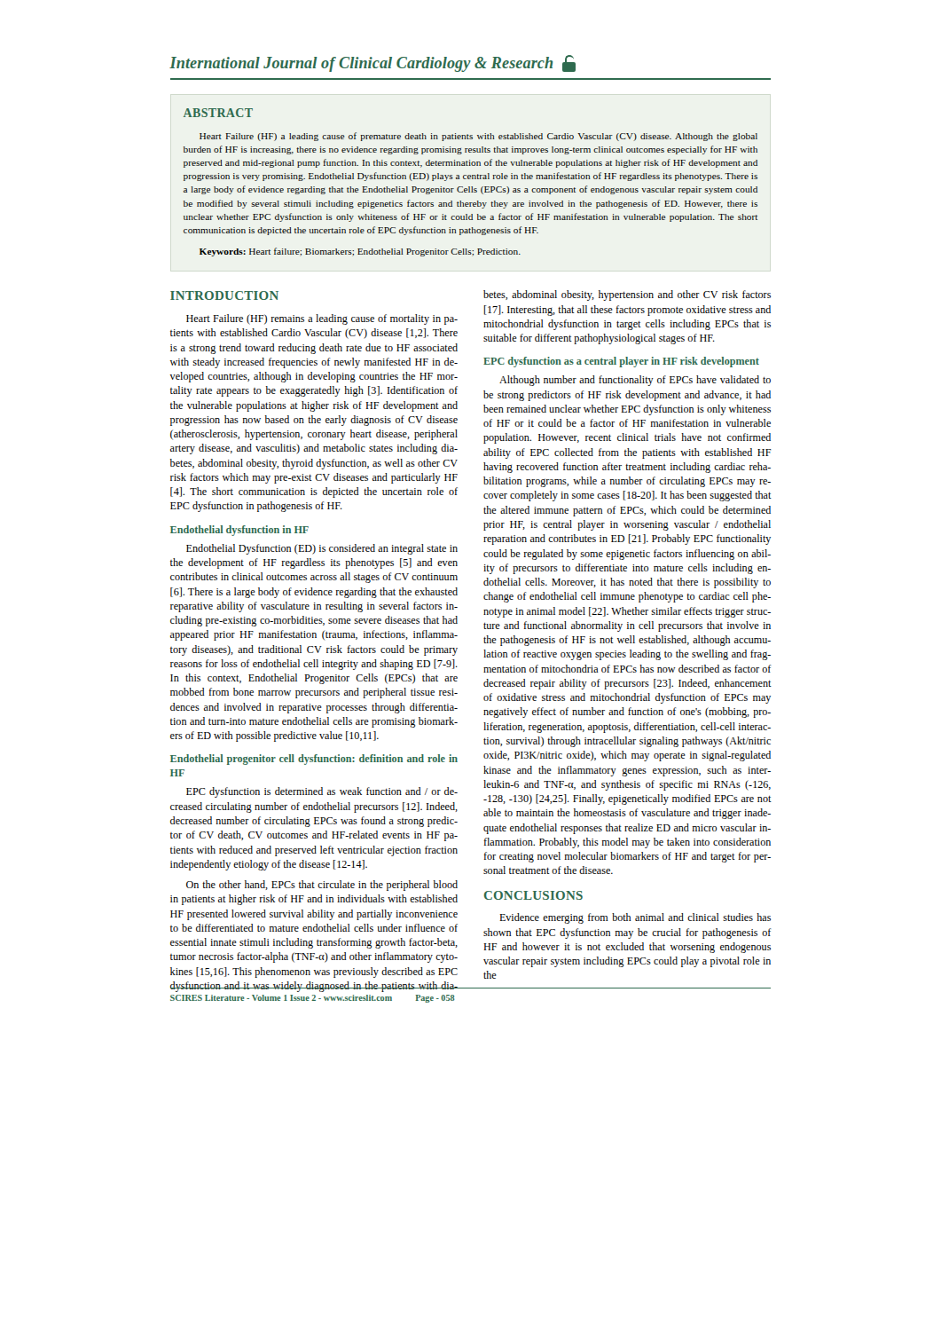International Journal of Clinical Cardiology & Research
ABSTRACT
Heart Failure (HF) a leading cause of premature death in patients with established Cardio Vascular (CV) disease. Although the global burden of HF is increasing, there is no evidence regarding promising results that improves long-term clinical outcomes especially for HF with preserved and mid-regional pump function. In this context, determination of the vulnerable populations at higher risk of HF development and progression is very promising. Endothelial Dysfunction (ED) plays a central role in the manifestation of HF regardless its phenotypes. There is a large body of evidence regarding that the Endothelial Progenitor Cells (EPCs) as a component of endogenous vascular repair system could be modified by several stimuli including epigenetics factors and thereby they are involved in the pathogenesis of ED. However, there is unclear whether EPC dysfunction is only whiteness of HF or it could be a factor of HF manifestation in vulnerable population. The short communication is depicted the uncertain role of EPC dysfunction in pathogenesis of HF.
Keywords: Heart failure; Biomarkers; Endothelial Progenitor Cells; Prediction.
INTRODUCTION
Heart Failure (HF) remains a leading cause of mortality in patients with established Cardio Vascular (CV) disease [1,2]. There is a strong trend toward reducing death rate due to HF associated with steady increased frequencies of newly manifested HF in developed countries, although in developing countries the HF mortality rate appears to be exaggeratedly high [3]. Identification of the vulnerable populations at higher risk of HF development and progression has now based on the early diagnosis of CV disease (atherosclerosis, hypertension, coronary heart disease, peripheral artery disease, and vasculitis) and metabolic states including diabetes, abdominal obesity, thyroid dysfunction, as well as other CV risk factors which may pre-exist CV diseases and particularly HF [4]. The short communication is depicted the uncertain role of EPC dysfunction in pathogenesis of HF.
Endothelial dysfunction in HF
Endothelial Dysfunction (ED) is considered an integral state in the development of HF regardless its phenotypes [5] and even contributes in clinical outcomes across all stages of CV continuum [6]. There is a large body of evidence regarding that the exhausted reparative ability of vasculature in resulting in several factors including pre-existing co-morbidities, some severe diseases that had appeared prior HF manifestation (trauma, infections, inflammatory diseases), and traditional CV risk factors could be primary reasons for loss of endothelial cell integrity and shaping ED [7-9]. In this context, Endothelial Progenitor Cells (EPCs) that are mobbed from bone marrow precursors and peripheral tissue residences and involved in reparative processes through differentiation and turn-into mature endothelial cells are promising biomarkers of ED with possible predictive value [10,11].
Endothelial progenitor cell dysfunction: definition and role in HF
EPC dysfunction is determined as weak function and / or decreased circulating number of endothelial precursors [12]. Indeed, decreased number of circulating EPCs was found a strong predictor of CV death, CV outcomes and HF-related events in HF patients with reduced and preserved left ventricular ejection fraction independently etiology of the disease [12-14].
On the other hand, EPCs that circulate in the peripheral blood in patients at higher risk of HF and in individuals with established HF presented lowered survival ability and partially inconvenience to be differentiated to mature endothelial cells under influence of essential innate stimuli including transforming growth factor-beta, tumor necrosis factor-alpha (TNF-α) and other inflammatory cytokines [15,16]. This phenomenon was previously described as EPC dysfunction and it was widely diagnosed in the patients with diabetes, abdominal obesity, hypertension and other CV risk factors [17]. Interesting, that all these factors promote oxidative stress and mitochondrial dysfunction in target cells including EPCs that is suitable for different pathophysiological stages of HF.
EPC dysfunction as a central player in HF risk development
Although number and functionality of EPCs have validated to be strong predictors of HF risk development and advance, it had been remained unclear whether EPC dysfunction is only whiteness of HF or it could be a factor of HF manifestation in vulnerable population. However, recent clinical trials have not confirmed ability of EPC collected from the patients with established HF having recovered function after treatment including cardiac rehabilitation programs, while a number of circulating EPCs may recover completely in some cases [18-20]. It has been suggested that the altered immune pattern of EPCs, which could be determined prior HF, is central player in worsening vascular / endothelial reparation and contributes in ED [21]. Probably EPC functionality could be regulated by some epigenetic factors influencing on ability of precursors to differentiate into mature cells including endothelial cells. Moreover, it has noted that there is possibility to change of endothelial cell immune phenotype to cardiac cell phenotype in animal model [22]. Whether similar effects trigger structure and functional abnormality in cell precursors that involve in the pathogenesis of HF is not well established, although accumulation of reactive oxygen species leading to the swelling and fragmentation of mitochondria of EPCs has now described as factor of decreased repair ability of precursors [23]. Indeed, enhancement of oxidative stress and mitochondrial dysfunction of EPCs may negatively effect of number and function of one's (mobbing, proliferation, regeneration, apoptosis, differentiation, cell-cell interaction, survival) through intracellular signaling pathways (Akt/nitric oxide, PI3K/nitric oxide), which may operate in signal-regulated kinase and the inflammatory genes expression, such as interleukin-6 and TNF-α, and synthesis of specific mi RNAs (-126, -128, -130) [24,25]. Finally, epigenetically modified EPCs are not able to maintain the homeostasis of vasculature and trigger inadequate endothelial responses that realize ED and micro vascular inflammation. Probably, this model may be taken into consideration for creating novel molecular biomarkers of HF and target for personal treatment of the disease.
CONCLUSIONS
Evidence emerging from both animal and clinical studies has shown that EPC dysfunction may be crucial for pathogenesis of HF and however it is not excluded that worsening endogenous vascular repair system including EPCs could play a pivotal role in the
SCIRES Literature - Volume 1 Issue 2 - www.scireslit.com
Page - 058